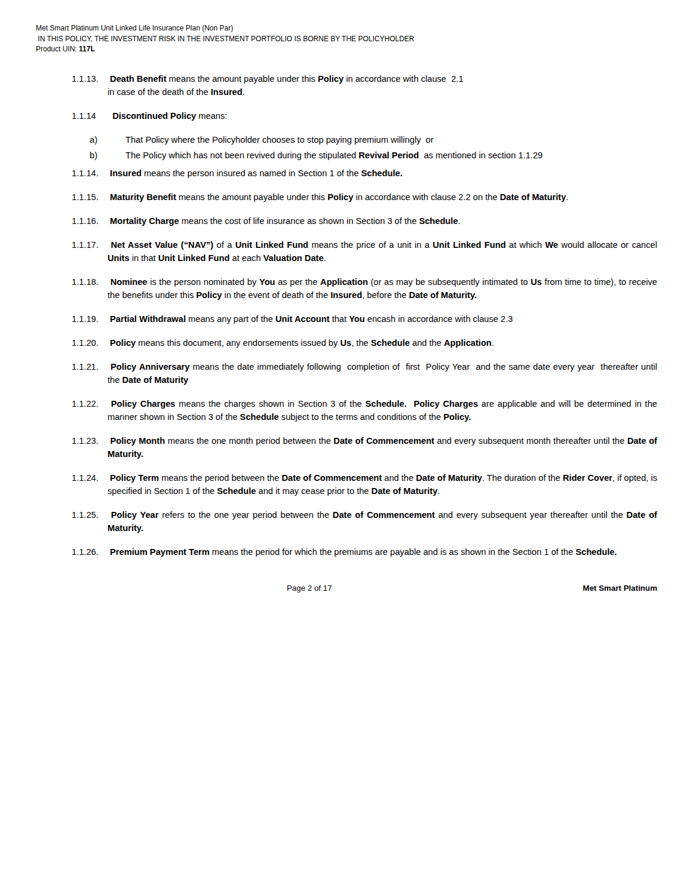Met Smart Platinum Unit Linked Life Insurance Plan (Non Par)
IN THIS POLICY, THE INVESTMENT RISK IN THE INVESTMENT PORTFOLIO IS BORNE BY THE POLICYHOLDER
Product UIN: 117L
1.1.13. Death Benefit means the amount payable under this Policy in accordance with clause 2.1 in case of the death of the Insured.
1.1.14 Discontinued Policy means:
a) That Policy where the Policyholder chooses to stop paying premium willingly or
b) The Policy which has not been revived during the stipulated Revival Period as mentioned in section 1.1.29
1.1.14. Insured means the person insured as named in Section 1 of the Schedule.
1.1.15. Maturity Benefit means the amount payable under this Policy in accordance with clause 2.2 on the Date of Maturity.
1.1.16. Mortality Charge means the cost of life insurance as shown in Section 3 of the Schedule.
1.1.17. Net Asset Value (“NAV”) of a Unit Linked Fund means the price of a unit in a Unit Linked Fund at which We would allocate or cancel Units in that Unit Linked Fund at each Valuation Date.
1.1.18. Nominee is the person nominated by You as per the Application (or as may be subsequently intimated to Us from time to time), to receive the benefits under this Policy in the event of death of the Insured, before the Date of Maturity.
1.1.19. Partial Withdrawal means any part of the Unit Account that You encash in accordance with clause 2.3
1.1.20. Policy means this document, any endorsements issued by Us, the Schedule and the Application.
1.1.21. Policy Anniversary means the date immediately following completion of first Policy Year and the same date every year thereafter until the Date of Maturity
1.1.22. Policy Charges means the charges shown in Section 3 of the Schedule. Policy Charges are applicable and will be determined in the manner shown in Section 3 of the Schedule subject to the terms and conditions of the Policy.
1.1.23. Policy Month means the one month period between the Date of Commencement and every subsequent month thereafter until the Date of Maturity.
1.1.24. Policy Term means the period between the Date of Commencement and the Date of Maturity. The duration of the Rider Cover, if opted, is specified in Section 1 of the Schedule and it may cease prior to the Date of Maturity.
1.1.25. Policy Year refers to the one year period between the Date of Commencement and every subsequent year thereafter until the Date of Maturity.
1.1.26. Premium Payment Term means the period for which the premiums are payable and is as shown in the Section 1 of the Schedule.
Page 2 of 17
Met Smart Platinum